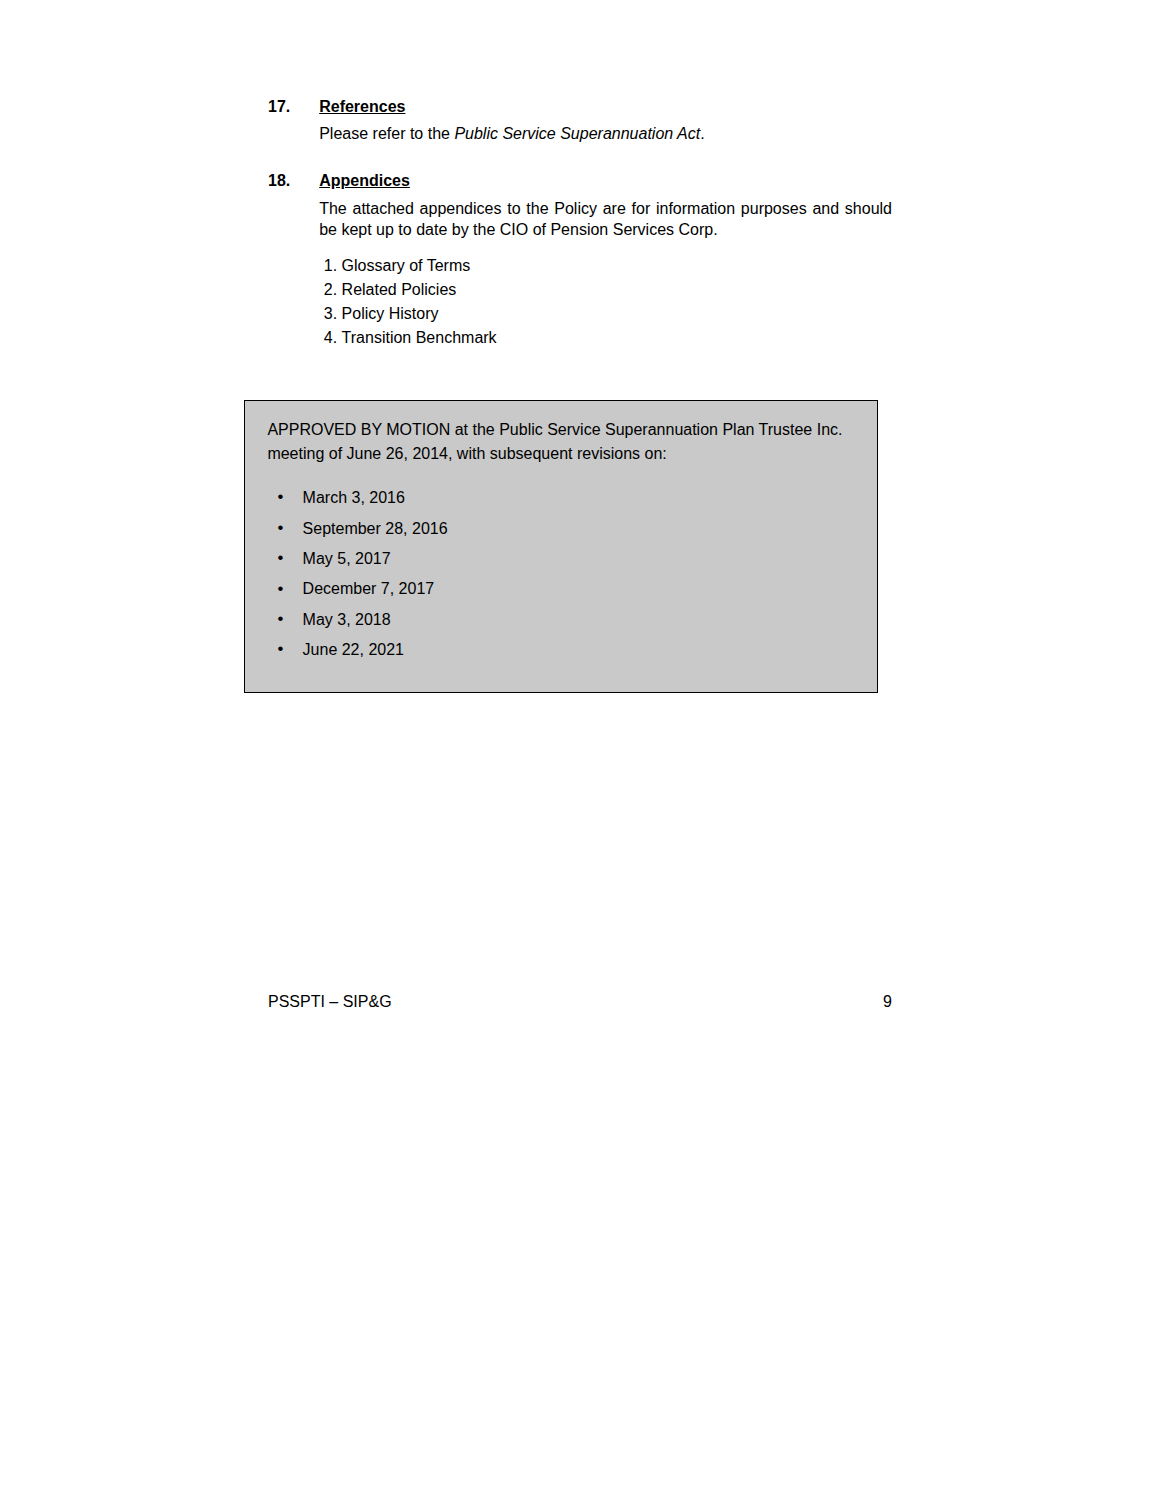17. References
Please refer to the Public Service Superannuation Act.
18. Appendices
The attached appendices to the Policy are for information purposes and should be kept up to date by the CIO of Pension Services Corp.
Glossary of Terms
Related Policies
Policy History
Transition Benchmark
APPROVED BY MOTION at the Public Service Superannuation Plan Trustee Inc. meeting of June 26, 2014, with subsequent revisions on:
March 3, 2016
September 28, 2016
May 5, 2017
December 7, 2017
May 3, 2018
June 22, 2021
PSSPTI – SIP&G 9